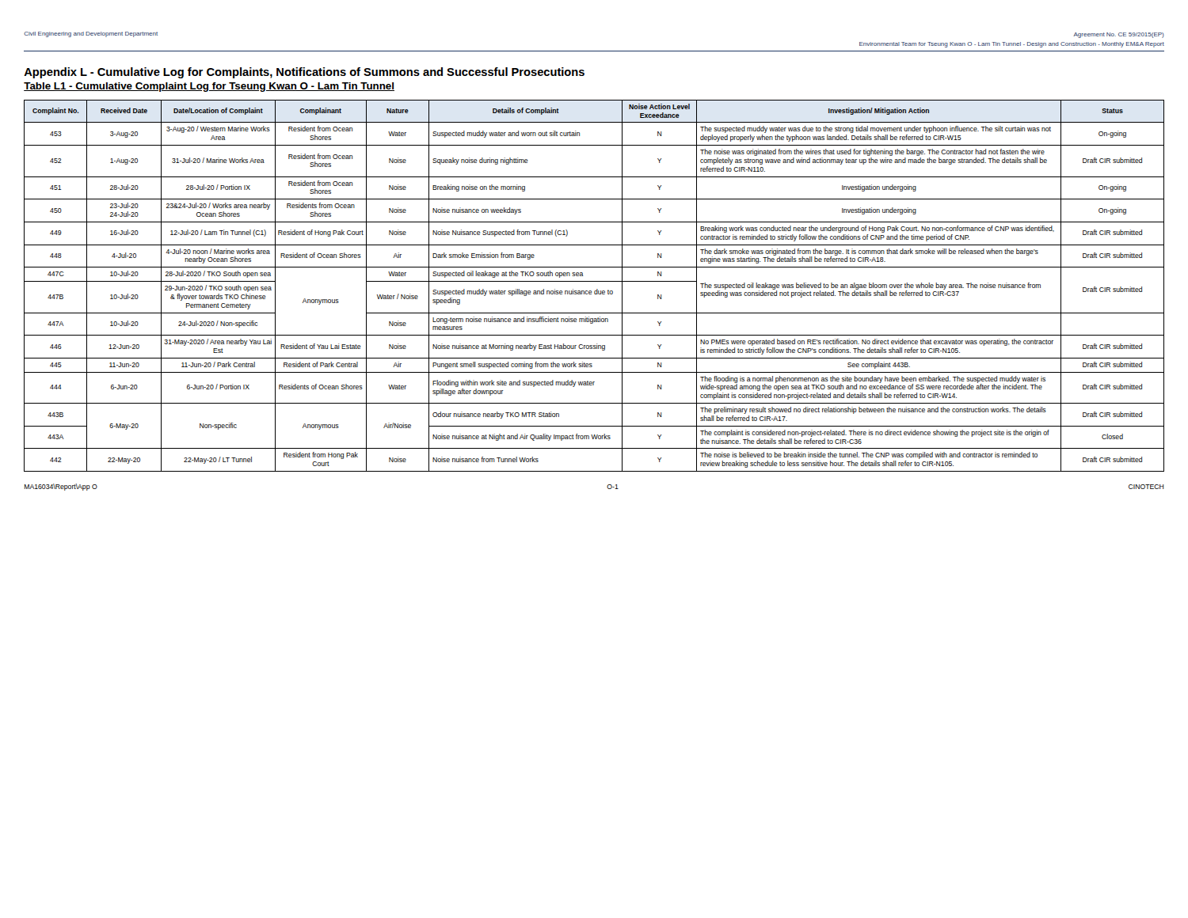Civil Engineering and Development Department
Agreement No. CE 59/2015(EP)
Environmental Team for Tseung Kwan O - Lam Tin Tunnel - Design and Construction - Monthly EM&A Report
Appendix L - Cumulative Log for Complaints, Notifications of Summons and Successful Prosecutions
Table L1 - Cumulative Complaint Log for Tseung Kwan O - Lam Tin Tunnel
| Complaint No. | Received Date | Date/Location of Complaint | Complainant | Nature | Details of Complaint | Noise Action Level Exceedance | Investigation/ Mitigation Action | Status |
| --- | --- | --- | --- | --- | --- | --- | --- | --- |
| 453 | 3-Aug-20 | 3-Aug-20 / Western Marine Works Area | Resident from Ocean Shores | Water | Suspected muddy water and worn out silt curtain | N | The suspected muddy water was due to the strong tidal movement under typhoon influence. The silt curtain was not deployed properly when the typhoon was landed. Details shall be referred to CIR-W15 | On-going |
| 452 | 1-Aug-20 | 31-Jul-20 / Marine Works Area | Resident from Ocean Shores | Noise | Squeaky noise during nighttime | Y | The noise was originated from the wires that used for tightening the barge. The Contractor had not fasten the wire completely as strong wave and wind actionmay tear up the wire and made the barge stranded. The details shall be referred to CIR-N110. | Draft CIR submitted |
| 451 | 28-Jul-20 | 28-Jul-20 / Portion IX | Resident from Ocean Shores | Noise | Breaking noise on the morning | Y | Investigation undergoing | On-going |
| 450 | 23-Jul-20 24-Jul-20 | 23&24-Jul-20 / Works area nearby Ocean Shores | Residents from Ocean Shores | Noise | Noise nuisance on weekdays | Y | Investigation undergoing | On-going |
| 449 | 16-Jul-20 | 12-Jul-20 / Lam Tin Tunnel (C1) | Resident of Hong Pak Court | Noise | Noise Nuisance Suspected from Tunnel (C1) | Y | Breaking work was conducted near the underground of Hong Pak Court. No non-conformance of CNP was identified, contractor is reminded to strictly follow the conditions of CNP and the time period of CNP. | Draft CIR submitted |
| 448 | 4-Jul-20 | 4-Jul-20 noon / Marine works area nearby Ocean Shores | Resident of Ocean Shores | Air | Dark smoke Emission from Barge | N | The dark smoke was originated from the barge. It is common that dark smoke will be released when the barge's engine was starting. The details shall be referred to CIR-A18. | Draft CIR submitted |
| 447C | 10-Jul-20 | 28-Jul-2020 / TKO South open sea | Anonymous | Water | Suspected oil leakage at the TKO south open sea | N | The suspected oil leakage was believed to be an algae bloom over the whole bay area. The noise nuisance from speeding was considered not project related. The details shall be referred to CIR-C37 | Draft CIR submitted |
| 447B | 10-Jul-20 | 29-Jun-2020 / TKO south open sea & flyover towards TKO Chinese Permanent Cemetery | Water / Noise | Suspected muddy water spillage and noise nuisance due to speeding | N |
| 447A | 10-Jul-20 | 24-Jul-2020 / Non-specific | Noise | Long-term noise nuisance and insufficient noise mitigation measures | Y | | |
| 446 | 12-Jun-20 | 31-May-2020 / Area nearby Yau Lai Est | Resident of Yau Lai Estate | Noise | Noise nuisance at Morning nearby East Habour Crossing | Y | No PMEs were operated based on RE's rectification. No direct evidence that excavator was operating, the contractor is reminded to strictly follow the CNP's conditions. The details shall refer to CIR-N105. | Draft CIR submitted |
| 445 | 11-Jun-20 | 11-Jun-20 / Park Central | Resident of Park Central | Air | Pungent smell suspected coming from the work sites | N | See complaint 443B. | Draft CIR submitted |
| 444 | 6-Jun-20 | 6-Jun-20 / Portion IX | Residents of Ocean Shores | Water | Flooding within work site and suspected muddy water spillage after downpour | N | The flooding is a normal phenonmenon as the site boundary have been embarked. The suspected muddy water is wide-spread among the open sea at TKO south and no exceedance of SS were recordede after the incident. The complaint is considered non-project-related and details shall be referred to CIR-W14. | Draft CIR submitted |
| 443B | 6-May-20 | Non-specific | Anonymous | Air/Noise | Odour nuisance nearby TKO MTR Station | N | The preliminary result showed no direct relationship between the nuisance and the construction works. The details shall be referred to CIR-A17. | Draft CIR submitted |
| 443A | Noise nuisance at Night and Air Quality Impact from Works | Y | The complaint is considered non-project-related. There is no direct evidence showing the project site is the origin of the nuisance. The details shall be refered to CIR-C36 | Closed |
| 442 | 22-May-20 | 22-May-20 / LT Tunnel | Resident from Hong Pak Court | Noise | Noise nuisance from Tunnel Works | Y | The noise is believed to be breakin inside the tunnel. The CNP was compiled with and contractor is reminded to review breaking schedule to less sensitive hour. The details shall refer to CIR-N105. | Draft CIR submitted |
MA16034\Report\App O
O-1
CINOTECH